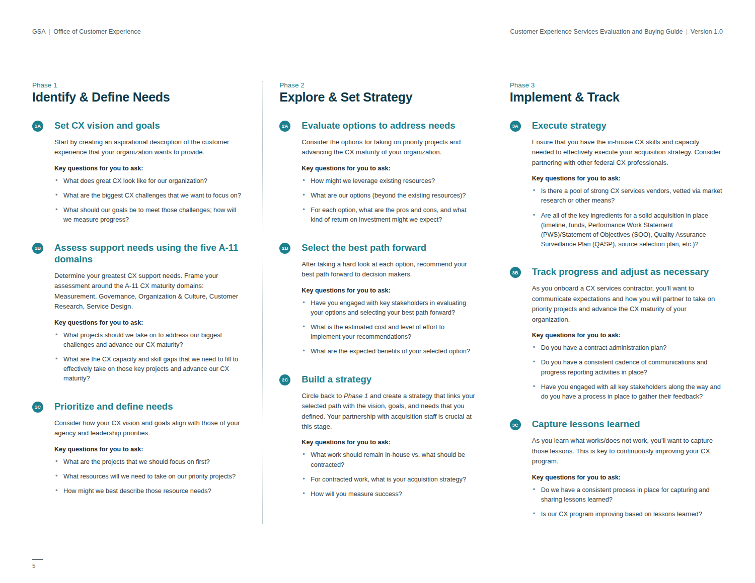GSA|Office of Customer Experience
Customer Experience Services Evaluation and Buying Guide|Version 1.0
Phase 1
Identify & Define Needs
1A
Set CX vision and goals
Start by creating an aspirational description of the customer experience that your organization wants to provide.
Key questions for you to ask:
What does great CX look like for our organization?
What are the biggest CX challenges that we want to focus on?
What should our goals be to meet those challenges; how will we measure progress?
1B
Assess support needs using the five A-11 domains
Determine your greatest CX support needs. Frame your assessment around the A-11 CX maturity domains: Measurement, Governance, Organization & Culture, Customer Research, Service Design.
Key questions for you to ask:
What projects should we take on to address our biggest challenges and advance our CX maturity?
What are the CX capacity and skill gaps that we need to fill to effectively take on those key projects and advance our CX maturity?
1C
Prioritize and define needs
Consider how your CX vision and goals align with those of your agency and leadership priorities.
Key questions for you to ask:
What are the projects that we should focus on first?
What resources will we need to take on our priority projects?
How might we best describe those resource needs?
Phase 2
Explore & Set Strategy
2A
Evaluate options to address needs
Consider the options for taking on priority projects and advancing the CX maturity of your organization.
Key questions for you to ask:
How might we leverage existing resources?
What are our options (beyond the existing resources)?
For each option, what are the pros and cons, and what kind of return on investment might we expect?
2B
Select the best path forward
After taking a hard look at each option, recommend your best path forward to decision makers.
Key questions for you to ask:
Have you engaged with key stakeholders in evaluating your options and selecting your best path forward?
What is the estimated cost and level of effort to implement your recommendations?
What are the expected benefits of your selected option?
2C
Build a strategy
Circle back to Phase 1 and create a strategy that links your selected path with the vision, goals, and needs that you defined. Your partnership with acquisition staff is crucial at this stage.
Key questions for you to ask:
What work should remain in-house vs. what should be contracted?
For contracted work, what is your acquisition strategy?
How will you measure success?
Phase 3
Implement & Track
3A
Execute strategy
Ensure that you have the in-house CX skills and capacity needed to effectively execute your acquisition strategy. Consider partnering with other federal CX professionals.
Key questions for you to ask:
Is there a pool of strong CX services vendors, vetted via market research or other means?
Are all of the key ingredients for a solid acquisition in place (timeline, funds, Performance Work Statement (PWS)/Statement of Objectives (SOO), Quality Assurance Surveillance Plan (QASP), source selection plan, etc.)?
3B
Track progress and adjust as necessary
As you onboard a CX services contractor, you'll want to communicate expectations and how you will partner to take on priority projects and advance the CX maturity of your organization.
Key questions for you to ask:
Do you have a contract administration plan?
Do you have a consistent cadence of communications and progress reporting activities in place?
Have you engaged with all key stakeholders along the way and do you have a process in place to gather their feedback?
3C
Capture lessons learned
As you learn what works/does not work, you'll want to capture those lessons. This is key to continuously improving your CX program.
Key questions for you to ask:
Do we have a consistent process in place for capturing and sharing lessons learned?
Is our CX program improving based on lessons learned?
5